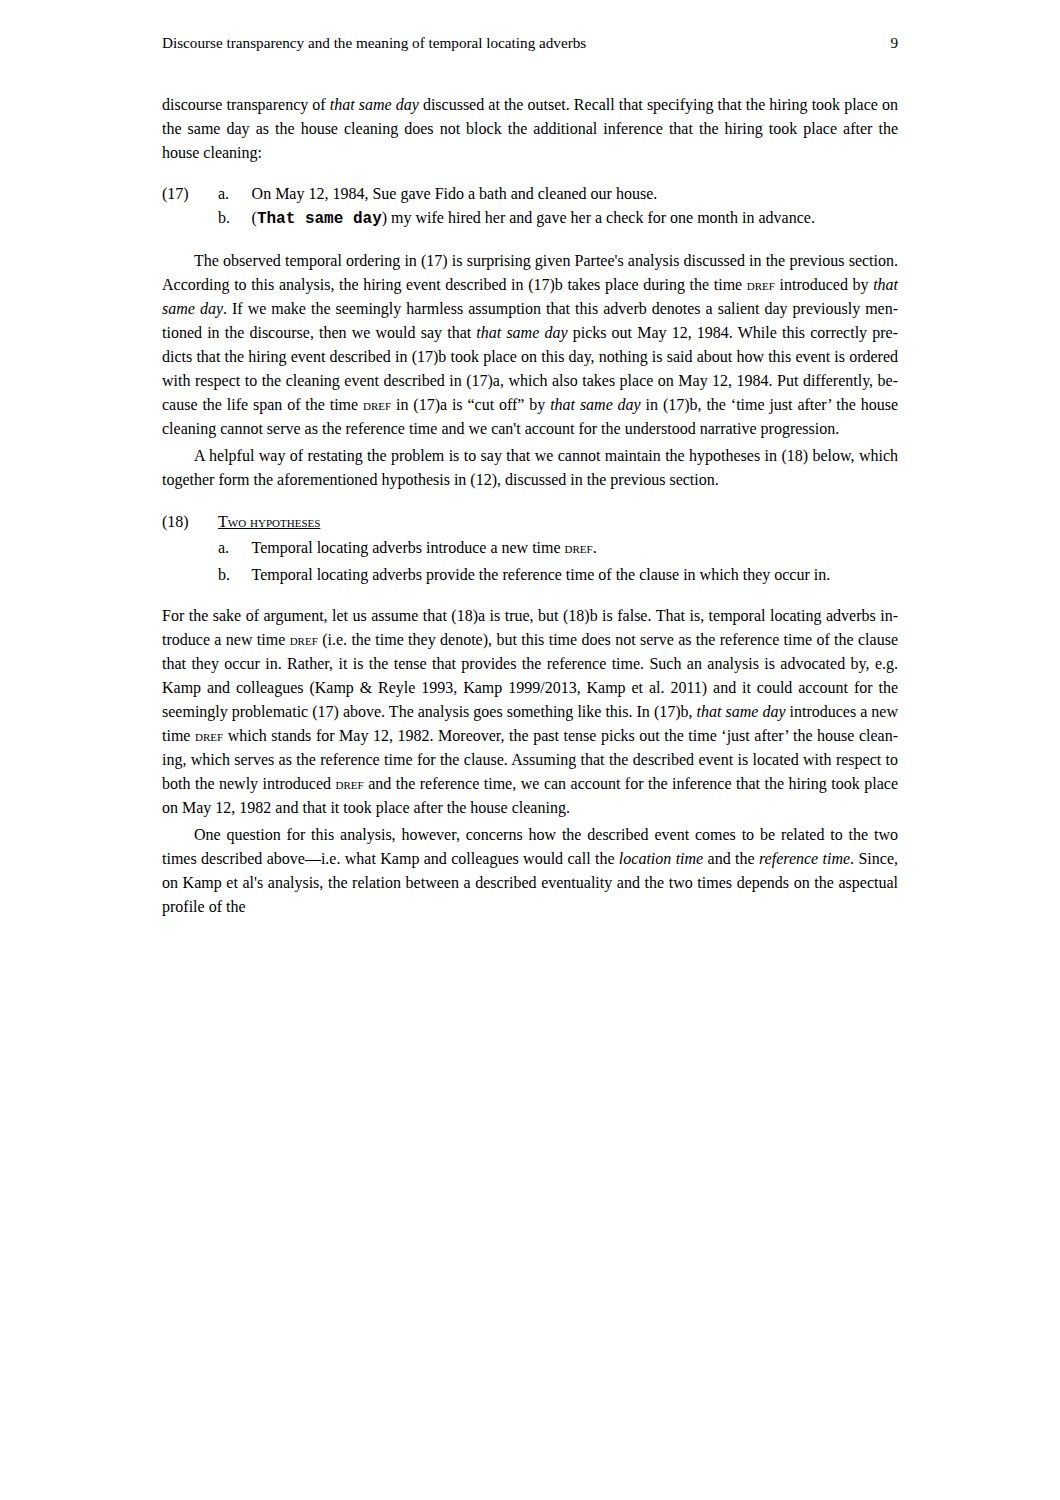Discourse transparency and the meaning of temporal locating adverbs 9
discourse transparency of that same day discussed at the outset. Recall that specifying that the hiring took place on the same day as the house cleaning does not block the additional inference that the hiring took place after the house cleaning:
(17) a. On May 12, 1984, Sue gave Fido a bath and cleaned our house. b. (That same day) my wife hired her and gave her a check for one month in advance.
The observed temporal ordering in (17) is surprising given Partee's analysis discussed in the previous section. According to this analysis, the hiring event described in (17)b takes place during the time dref introduced by that same day. If we make the seemingly harmless assumption that this adverb denotes a salient day previously mentioned in the discourse, then we would say that that same day picks out May 12, 1984. While this correctly predicts that the hiring event described in (17)b took place on this day, nothing is said about how this event is ordered with respect to the cleaning event described in (17)a, which also takes place on May 12, 1984. Put differently, because the life span of the time dref in (17)a is “cut off” by that same day in (17)b, the ‘time just after’ the house cleaning cannot serve as the reference time and we can't account for the understood narrative progression.
A helpful way of restating the problem is to say that we cannot maintain the hypotheses in (18) below, which together form the aforementioned hypothesis in (12), discussed in the previous section.
(18) Two hypotheses a. Temporal locating adverbs introduce a new time dref. b. Temporal locating adverbs provide the reference time of the clause in which they occur in.
For the sake of argument, let us assume that (18)a is true, but (18)b is false. That is, temporal locating adverbs introduce a new time dref (i.e. the time they denote), but this time does not serve as the reference time of the clause that they occur in. Rather, it is the tense that provides the reference time. Such an analysis is advocated by, e.g. Kamp and colleagues (Kamp & Reyle 1993, Kamp 1999/2013, Kamp et al. 2011) and it could account for the seemingly problematic (17) above. The analysis goes something like this. In (17)b, that same day introduces a new time dref which stands for May 12, 1982. Moreover, the past tense picks out the time ‘just after’ the house cleaning, which serves as the reference time for the clause. Assuming that the described event is located with respect to both the newly introduced dref and the reference time, we can account for the inference that the hiring took place on May 12, 1982 and that it took place after the house cleaning.
One question for this analysis, however, concerns how the described event comes to be related to the two times described above—i.e. what Kamp and colleagues would call the location time and the reference time. Since, on Kamp et al's analysis, the relation between a described eventuality and the two times depends on the aspectual profile of the